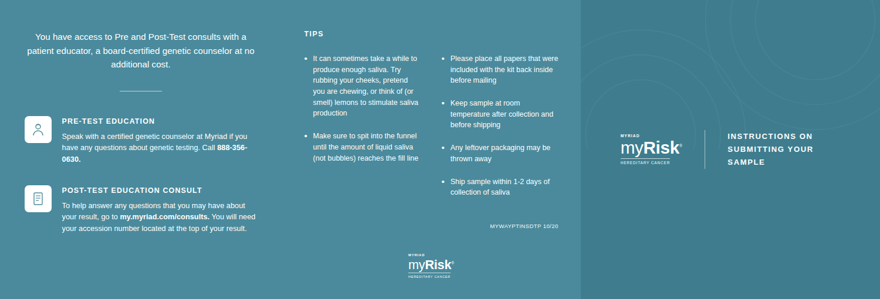You have access to Pre and Post-Test consults with a patient educator, a board-certified genetic counselor at no additional cost.
Pre-Test Education
Speak with a certified genetic counselor at Myriad if you have any questions about genetic testing. Call 888-356-0630.
Post-Test Education Consult
To help answer any questions that you may have about your result, go to my.myriad.com/consults. You will need your accession number located at the top of your result.
Tips
It can sometimes take a while to produce enough saliva. Try rubbing your cheeks, pretend you are chewing, or think of (or smell) lemons to stimulate saliva production
Make sure to spit into the funnel until the amount of liquid saliva (not bubbles) reaches the fill line
Please place all papers that were included with the kit back inside before mailing
Keep sample at room temperature after collection and before shipping
Any leftover packaging may be thrown away
Ship sample within 1-2 days of collection of saliva
MYWAYPTINSDTP 10/20
Myriad myRisk® Hereditary Cancer
Myriad myRisk® Hereditary Cancer
Instructions on
Submitting Your Sample